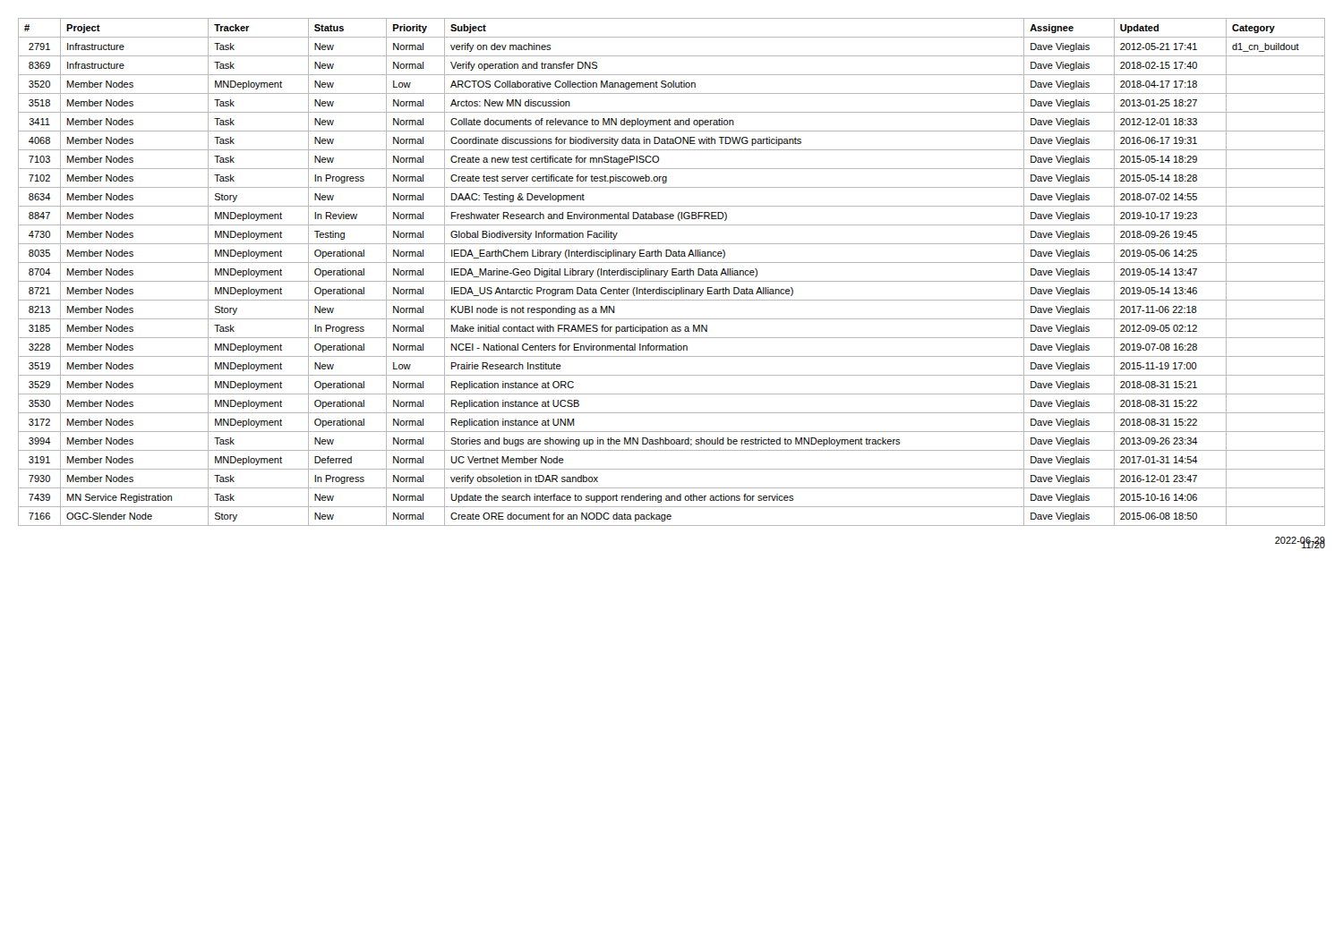| # | Project | Tracker | Status | Priority | Subject | Assignee | Updated | Category |
| --- | --- | --- | --- | --- | --- | --- | --- | --- |
| 2791 | Infrastructure | Task | New | Normal | verify on dev machines | Dave Vieglais | 2012-05-21 17:41 | d1_cn_buildout |
| 8369 | Infrastructure | Task | New | Normal | Verify operation and transfer DNS | Dave Vieglais | 2018-02-15 17:40 | |
| 3520 | Member Nodes | MNDeployment | New | Low | ARCTOS Collaborative Collection Management Solution | Dave Vieglais | 2018-04-17 17:18 | |
| 3518 | Member Nodes | Task | New | Normal | Arctos: New MN discussion | Dave Vieglais | 2013-01-25 18:27 | |
| 3411 | Member Nodes | Task | New | Normal | Collate documents of relevance to MN deployment and operation | Dave Vieglais | 2012-12-01 18:33 | |
| 4068 | Member Nodes | Task | New | Normal | Coordinate discussions for biodiversity data in DataONE with TDWG participants | Dave Vieglais | 2016-06-17 19:31 | |
| 7103 | Member Nodes | Task | New | Normal | Create a new test certificate for mnStagePISCO | Dave Vieglais | 2015-05-14 18:29 | |
| 7102 | Member Nodes | Task | In Progress | Normal | Create test server certificate for test.piscoweb.org | Dave Vieglais | 2015-05-14 18:28 | |
| 8634 | Member Nodes | Story | New | Normal | DAAC: Testing & Development | Dave Vieglais | 2018-07-02 14:55 | |
| 8847 | Member Nodes | MNDeployment | In Review | Normal | Freshwater Research and Environmental Database (IGBFRED) | Dave Vieglais | 2019-10-17 19:23 | |
| 4730 | Member Nodes | MNDeployment | Testing | Normal | Global Biodiversity Information Facility | Dave Vieglais | 2018-09-26 19:45 | |
| 8035 | Member Nodes | MNDeployment | Operational | Normal | IEDA_EarthChem Library (Interdisciplinary Earth Data Alliance) | Dave Vieglais | 2019-05-06 14:25 | |
| 8704 | Member Nodes | MNDeployment | Operational | Normal | IEDA_Marine-Geo Digital Library (Interdisciplinary Earth Data Alliance) | Dave Vieglais | 2019-05-14 13:47 | |
| 8721 | Member Nodes | MNDeployment | Operational | Normal | IEDA_US Antarctic Program Data Center (Interdisciplinary Earth Data Alliance) | Dave Vieglais | 2019-05-14 13:46 | |
| 8213 | Member Nodes | Story | New | Normal | KUBI node is not responding as a MN | Dave Vieglais | 2017-11-06 22:18 | |
| 3185 | Member Nodes | Task | In Progress | Normal | Make initial contact with FRAMES for participation as a MN | Dave Vieglais | 2012-09-05 02:12 | |
| 3228 | Member Nodes | MNDeployment | Operational | Normal | NCEI - National Centers for Environmental Information | Dave Vieglais | 2019-07-08 16:28 | |
| 3519 | Member Nodes | MNDeployment | New | Low | Prairie Research Institute | Dave Vieglais | 2015-11-19 17:00 | |
| 3529 | Member Nodes | MNDeployment | Operational | Normal | Replication instance at ORC | Dave Vieglais | 2018-08-31 15:21 | |
| 3530 | Member Nodes | MNDeployment | Operational | Normal | Replication instance at UCSB | Dave Vieglais | 2018-08-31 15:22 | |
| 3172 | Member Nodes | MNDeployment | Operational | Normal | Replication instance at UNM | Dave Vieglais | 2018-08-31 15:22 | |
| 3994 | Member Nodes | Task | New | Normal | Stories and bugs are showing up in the MN Dashboard; should be restricted to MNDeployment trackers | Dave Vieglais | 2013-09-26 23:34 | |
| 3191 | Member Nodes | MNDeployment | Deferred | Normal | UC Vertnet Member Node | Dave Vieglais | 2017-01-31 14:54 | |
| 7930 | Member Nodes | Task | In Progress | Normal | verify obsoletion in tDAR sandbox | Dave Vieglais | 2016-12-01 23:47 | |
| 7439 | MN Service Registration | Task | New | Normal | Update the search interface to support rendering and other actions for services | Dave Vieglais | 2015-10-16 14:06 | |
| 7166 | OGC-Slender Node | Story | New | Normal | Create ORE document for an NODC data package | Dave Vieglais | 2015-06-08 18:50 | |
2022-06-29
11/20